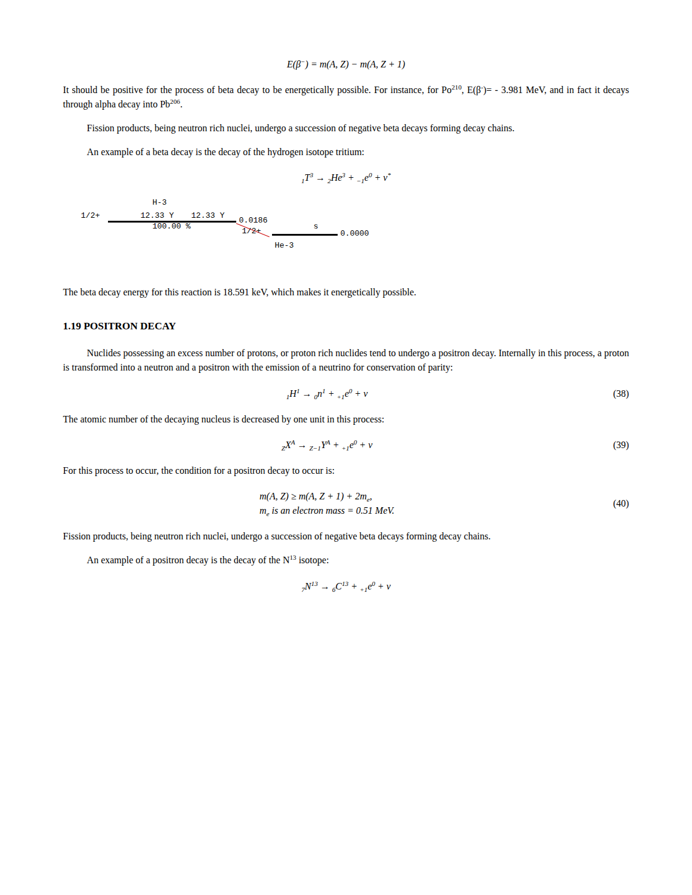E(β−) = m(A, Z) − m(A, Z + 1)
It should be positive for the process of beta decay to be energetically possible. For instance, for Po210, E(β-)= - 3.981 MeV, and in fact it decays through alpha decay into Pb206.
Fission products, being neutron rich nuclei, undergo a succession of negative beta decays forming decay chains.
An example of a beta decay is the decay of the hydrogen isotope tritium:
1T3 → 2He3 + −1e0 + ν*
H-3 1/2+ 12.33 Y 12.33 Y 100.00 %
0.0186
1/2+ s
0.0000 He-3
The beta decay energy for this reaction is 18.591 keV, which makes it energetically possible.
1.19 POSITRON DECAY
Nuclides possessing an excess number of protons, or proton rich nuclides tend to undergo a positron decay. Internally in this process, a proton is transformed into a neutron and a positron with the emission of a neutrino for conservation of parity:
1H1 → 0n1 + +1e0 + ν
(38)
The atomic number of the decaying nucleus is decreased by one unit in this process:
ZXA → Z−1YA + +1e0 + ν
(39)
For this process to occur, the condition for a positron decay to occur is:
m(A, Z) ≥ m(A, Z + 1) + 2me,
me is an electron mass = 0.51 MeV.
(40)
Fission products, being neutron rich nuclei, undergo a succession of negative beta decays forming decay chains.
An example of a positron decay is the decay of the N13 isotope:
7N13 → 6C13 + +1e0 + ν